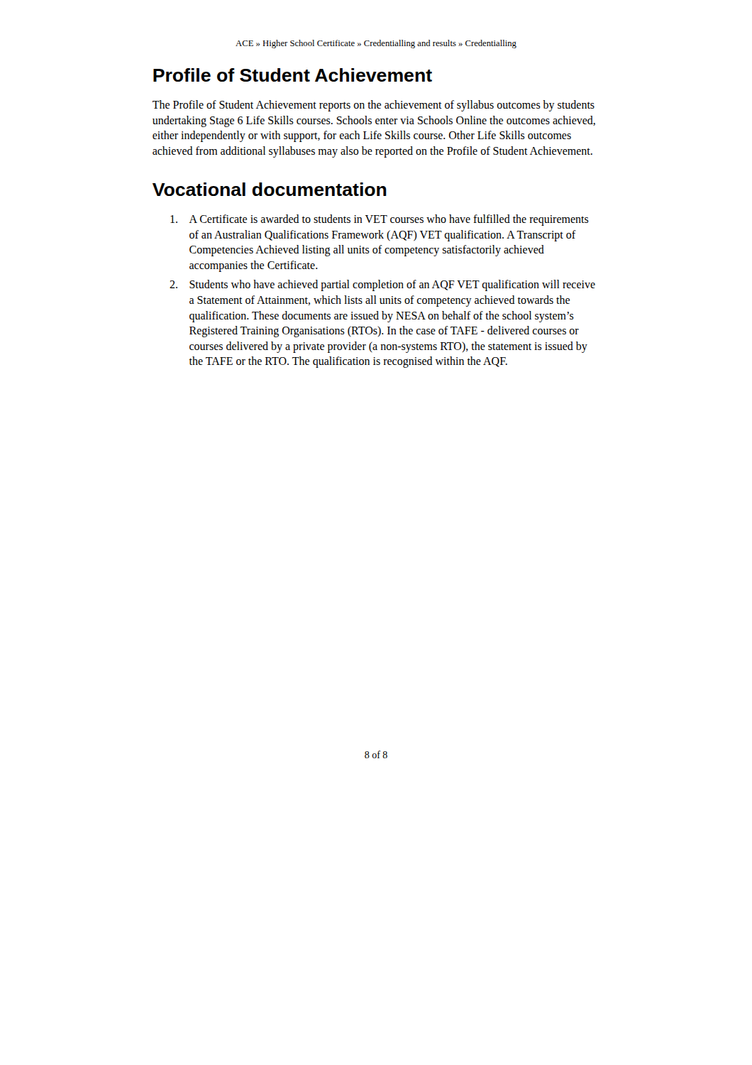ACE » Higher School Certificate » Credentialling and results » Credentialling
Profile of Student Achievement
The Profile of Student Achievement reports on the achievement of syllabus outcomes by students undertaking Stage 6 Life Skills courses. Schools enter via Schools Online the outcomes achieved, either independently or with support, for each Life Skills course. Other Life Skills outcomes achieved from additional syllabuses may also be reported on the Profile of Student Achievement.
Vocational documentation
A Certificate is awarded to students in VET courses who have fulfilled the requirements of an Australian Qualifications Framework (AQF) VET qualification. A Transcript of Competencies Achieved listing all units of competency satisfactorily achieved accompanies the Certificate.
Students who have achieved partial completion of an AQF VET qualification will receive a Statement of Attainment, which lists all units of competency achieved towards the qualification. These documents are issued by NESA on behalf of the school system’s Registered Training Organisations (RTOs). In the case of TAFE - delivered courses or courses delivered by a private provider (a non-systems RTO), the statement is issued by the TAFE or the RTO. The qualification is recognised within the AQF.
8 of 8